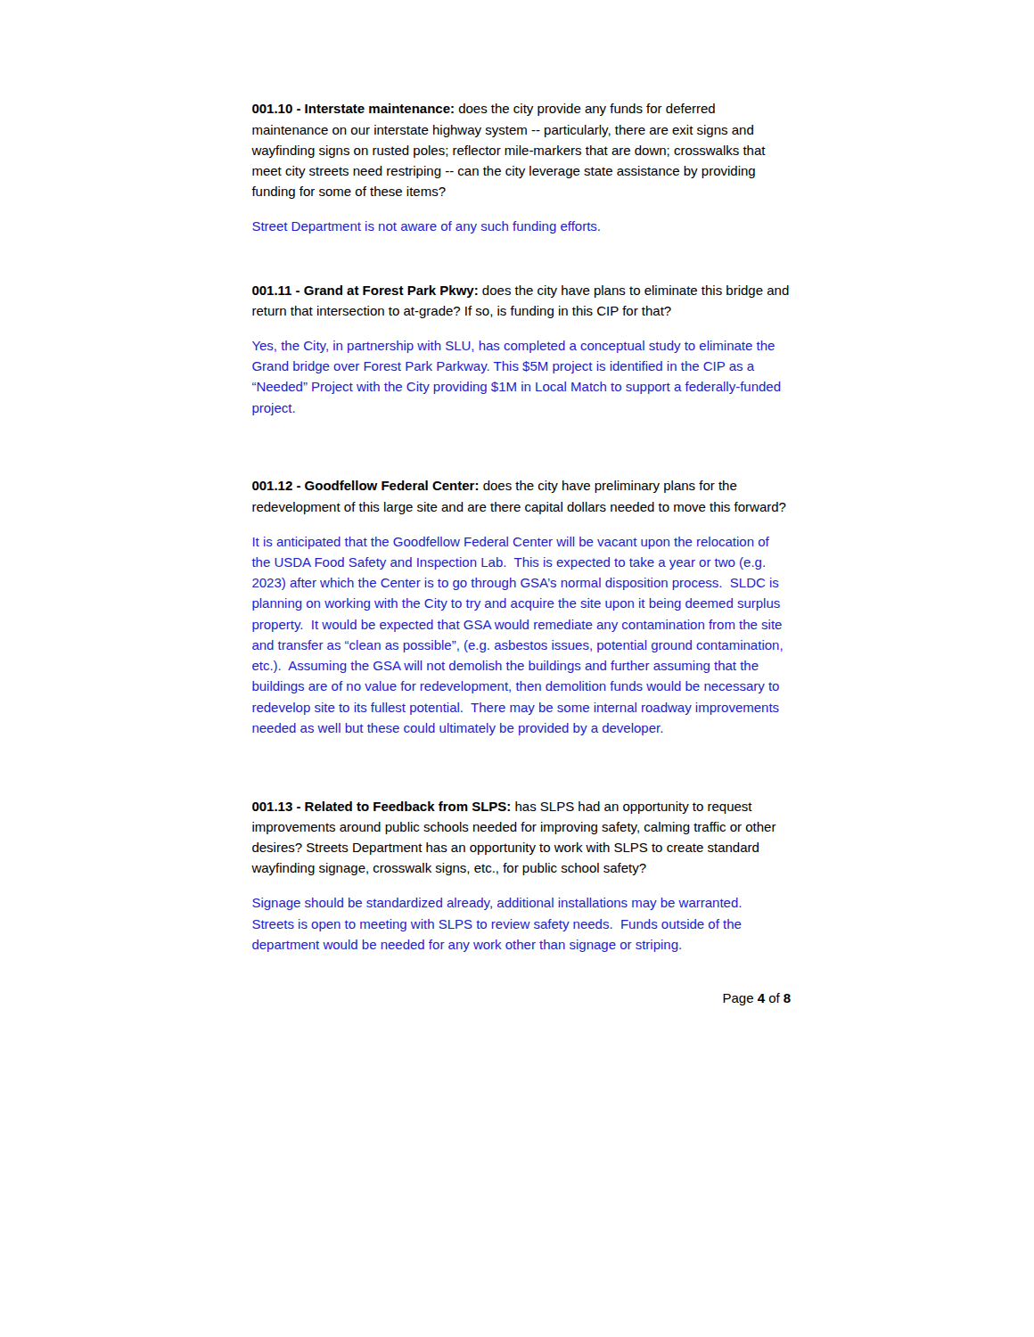001.10 - Interstate maintenance: does the city provide any funds for deferred maintenance on our interstate highway system -- particularly, there are exit signs and wayfinding signs on rusted poles; reflector mile-markers that are down; crosswalks that meet city streets need restriping -- can the city leverage state assistance by providing funding for some of these items?
Street Department is not aware of any such funding efforts.
001.11 - Grand at Forest Park Pkwy: does the city have plans to eliminate this bridge and return that intersection to at-grade? If so, is funding in this CIP for that?
Yes, the City, in partnership with SLU, has completed a conceptual study to eliminate the Grand bridge over Forest Park Parkway. This $5M project is identified in the CIP as a “Needed” Project with the City providing $1M in Local Match to support a federally-funded project.
001.12 - Goodfellow Federal Center: does the city have preliminary plans for the redevelopment of this large site and are there capital dollars needed to move this forward?
It is anticipated that the Goodfellow Federal Center will be vacant upon the relocation of the USDA Food Safety and Inspection Lab. This is expected to take a year or two (e.g. 2023) after which the Center is to go through GSA’s normal disposition process. SLDC is planning on working with the City to try and acquire the site upon it being deemed surplus property. It would be expected that GSA would remediate any contamination from the site and transfer as “clean as possible”, (e.g. asbestos issues, potential ground contamination, etc.). Assuming the GSA will not demolish the buildings and further assuming that the buildings are of no value for redevelopment, then demolition funds would be necessary to redevelop site to its fullest potential. There may be some internal roadway improvements needed as well but these could ultimately be provided by a developer.
001.13 - Related to Feedback from SLPS: has SLPS had an opportunity to request improvements around public schools needed for improving safety, calming traffic or other desires? Streets Department has an opportunity to work with SLPS to create standard wayfinding signage, crosswalk signs, etc., for public school safety?
Signage should be standardized already, additional installations may be warranted. Streets is open to meeting with SLPS to review safety needs. Funds outside of the department would be needed for any work other than signage or striping.
Page 4 of 8